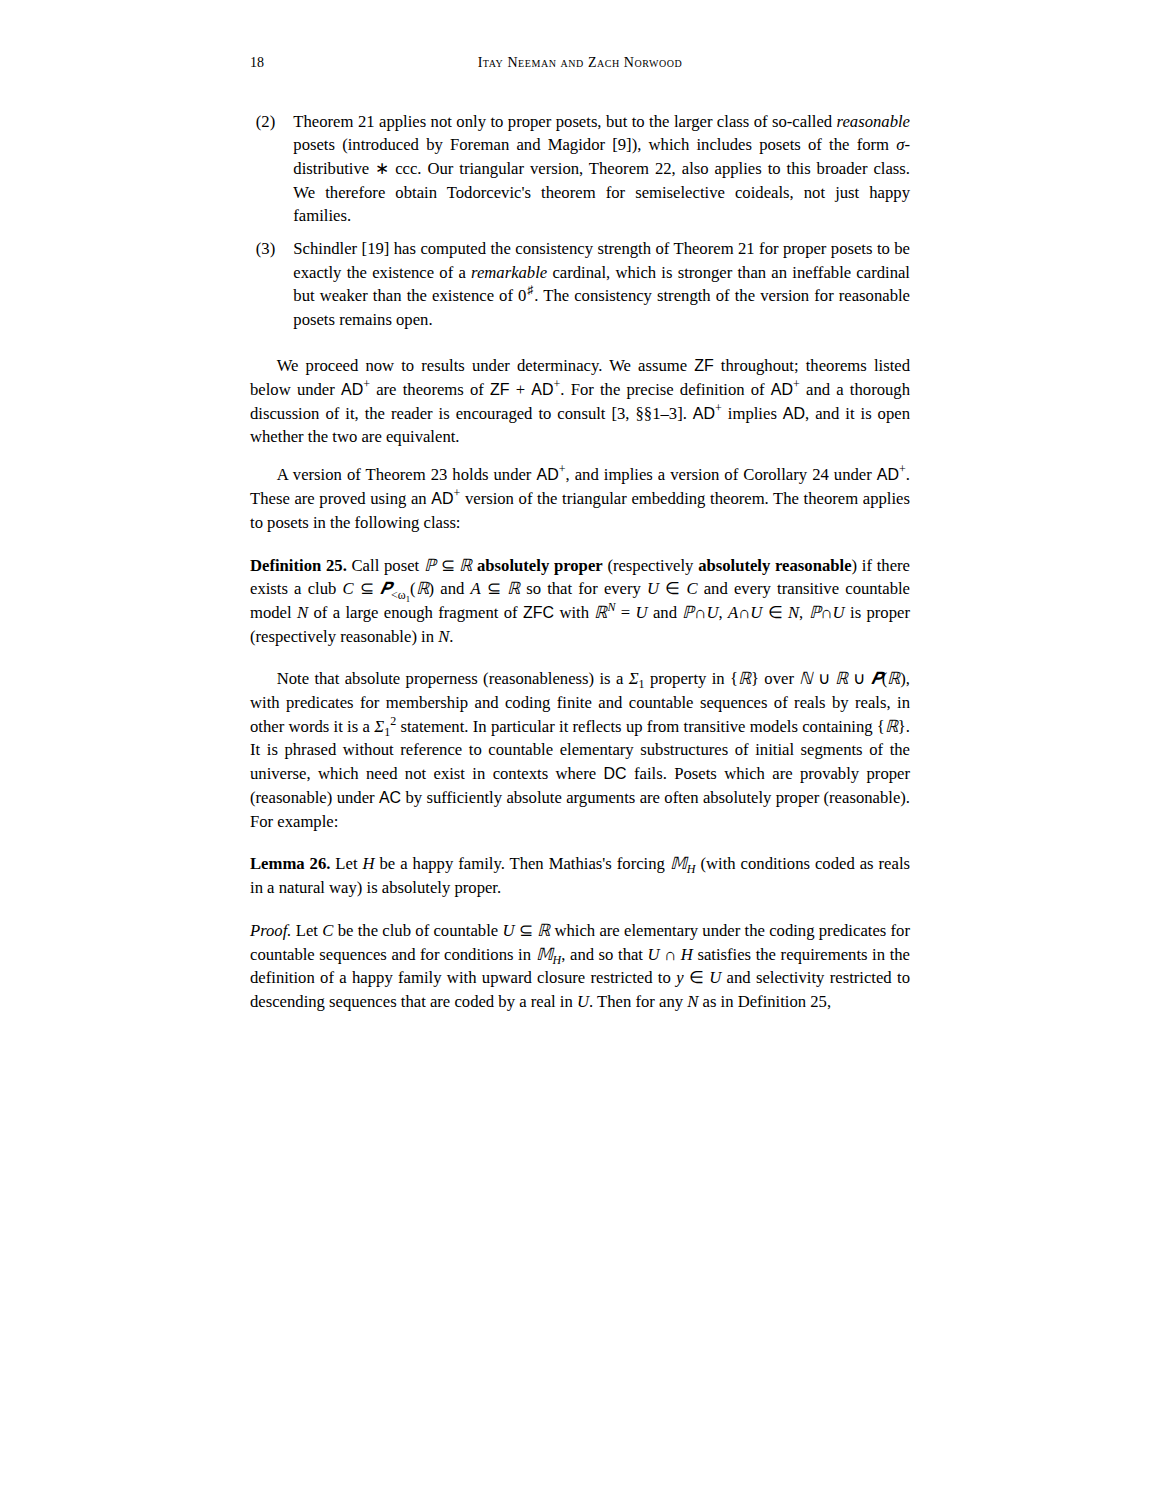18 Itay Neeman and Zach Norwood
(2) Theorem 21 applies not only to proper posets, but to the larger class of so-called reasonable posets (introduced by Foreman and Magidor [9]), which includes posets of the form σ-distributive ∗ ccc. Our triangular version, Theorem 22, also applies to this broader class. We therefore obtain Todorcevic's theorem for semiselective coideals, not just happy families.
(3) Schindler [19] has computed the consistency strength of Theorem 21 for proper posets to be exactly the existence of a remarkable cardinal, which is stronger than an ineffable cardinal but weaker than the existence of 0♯. The consistency strength of the version for reasonable posets remains open.
We proceed now to results under determinacy. We assume ZF throughout; theorems listed below under AD+ are theorems of ZF + AD+. For the precise definition of AD+ and a thorough discussion of it, the reader is encouraged to consult [3, §§1–3]. AD+ implies AD, and it is open whether the two are equivalent.
A version of Theorem 23 holds under AD+, and implies a version of Corollary 24 under AD+. These are proved using an AD+ version of the triangular embedding theorem. The theorem applies to posets in the following class:
Definition 25. Call poset ℙ ⊆ ℝ absolutely proper (respectively absolutely reasonable) if there exists a club C ⊆ 𝑷<ω1(ℝ) and A ⊆ ℝ so that for every U ∈ C and every transitive countable model N of a large enough fragment of ZFC with ℝN = U and ℙ∩U, A∩U ∈ N, ℙ∩U is proper (respectively reasonable) in N.
Note that absolute properness (reasonableness) is a Σ1 property in {ℝ} over ℕ ∪ ℝ ∪ 𝑷(ℝ), with predicates for membership and coding finite and countable sequences of reals by reals, in other words it is a Σ12 statement. In particular it reflects up from transitive models containing {ℝ}. It is phrased without reference to countable elementary substructures of initial segments of the universe, which need not exist in contexts where DC fails. Posets which are provably proper (reasonable) under AC by sufficiently absolute arguments are often absolutely proper (reasonable). For example:
Lemma 26. Let H be a happy family. Then Mathias's forcing 𝕄H (with conditions coded as reals in a natural way) is absolutely proper.
Proof. Let C be the club of countable U ⊆ ℝ which are elementary under the coding predicates for countable sequences and for conditions in 𝕄H, and so that U ∩ H satisfies the requirements in the definition of a happy family with upward closure restricted to y ∈ U and selectivity restricted to descending sequences that are coded by a real in U. Then for any N as in Definition 25,